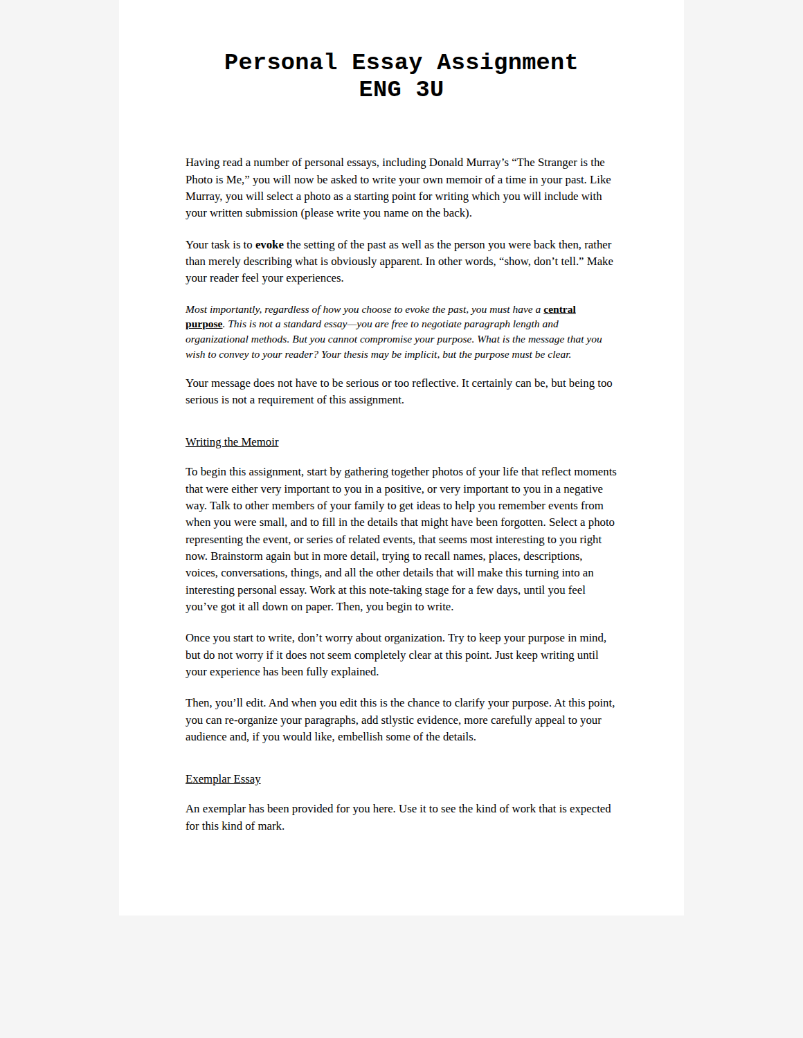Personal Essay AssignmentENG 3U
Having read a number of personal essays, including Donald Murray’s “The Stranger is the Photo is Me,” you will now be asked to write your own memoir of a time in your past. Like Murray, you will select a photo as a starting point for writing which you will include with your written submission (please write you name on the back).
Your task is to evoke the setting of the past as well as the person you were back then, rather than merely describing what is obviously apparent. In other words, “show, don’t tell.” Make your reader feel your experiences.
Most importantly, regardless of how you choose to evoke the past, you must have a central purpose. This is not a standard essay—you are free to negotiate paragraph length and organizational methods. But you cannot compromise your purpose. What is the message that you wish to convey to your reader? Your thesis may be implicit, but the purpose must be clear.
Your message does not have to be serious or too reflective. It certainly can be, but being too serious is not a requirement of this assignment.
Writing the Memoir
To begin this assignment, start by gathering together photos of your life that reflect moments that were either very important to you in a positive, or very important to you in a negative way. Talk to other members of your family to get ideas to help you remember events from when you were small, and to fill in the details that might have been forgotten. Select a photo representing the event, or series of related events, that seems most interesting to you right now. Brainstorm again but in more detail, trying to recall names, places, descriptions, voices, conversations, things, and all the other details that will make this turning into an interesting personal essay. Work at this note-taking stage for a few days, until you feel you’ve got it all down on paper. Then, you begin to write.
Once you start to write, don’t worry about organization. Try to keep your purpose in mind, but do not worry if it does not seem completely clear at this point. Just keep writing until your experience has been fully explained.
Then, you’ll edit. And when you edit this is the chance to clarify your purpose. At this point, you can re-organize your paragraphs, add stlystic evidence, more carefully appeal to your audience and, if you would like, embellish some of the details.
Exemplar Essay
An exemplar has been provided for you here. Use it to see the kind of work that is expected for this kind of mark.